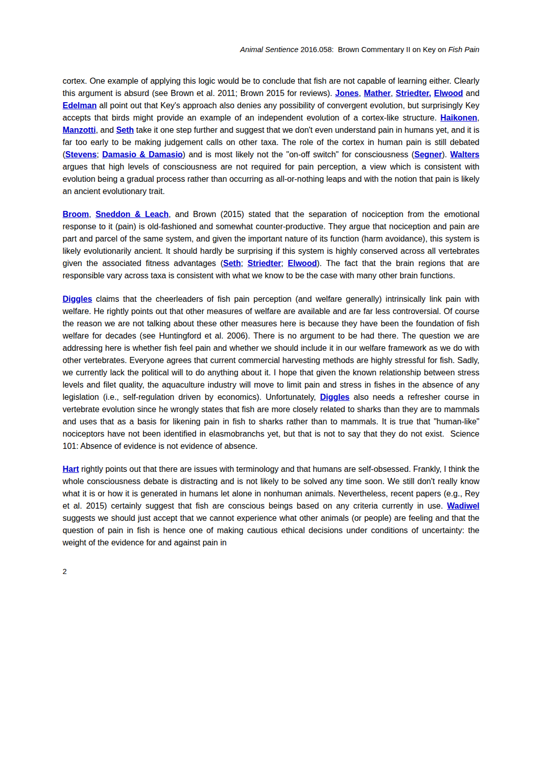Animal Sentience 2016.058: Brown Commentary II on Key on Fish Pain
cortex. One example of applying this logic would be to conclude that fish are not capable of learning either. Clearly this argument is absurd (see Brown et al. 2011; Brown 2015 for reviews). Jones, Mather, Striedter, Elwood and Edelman all point out that Key's approach also denies any possibility of convergent evolution, but surprisingly Key accepts that birds might provide an example of an independent evolution of a cortex-like structure. Haikonen, Manzotti, and Seth take it one step further and suggest that we don't even understand pain in humans yet, and it is far too early to be making judgement calls on other taxa. The role of the cortex in human pain is still debated (Stevens; Damasio & Damasio) and is most likely not the "on-off switch" for consciousness (Segner). Walters argues that high levels of consciousness are not required for pain perception, a view which is consistent with evolution being a gradual process rather than occurring as all-or-nothing leaps and with the notion that pain is likely an ancient evolutionary trait.
Broom, Sneddon & Leach, and Brown (2015) stated that the separation of nociception from the emotional response to it (pain) is old-fashioned and somewhat counter-productive. They argue that nociception and pain are part and parcel of the same system, and given the important nature of its function (harm avoidance), this system is likely evolutionarily ancient. It should hardly be surprising if this system is highly conserved across all vertebrates given the associated fitness advantages (Seth; Striedter; Elwood). The fact that the brain regions that are responsible vary across taxa is consistent with what we know to be the case with many other brain functions.
Diggles claims that the cheerleaders of fish pain perception (and welfare generally) intrinsically link pain with welfare. He rightly points out that other measures of welfare are available and are far less controversial. Of course the reason we are not talking about these other measures here is because they have been the foundation of fish welfare for decades (see Huntingford et al. 2006). There is no argument to be had there. The question we are addressing here is whether fish feel pain and whether we should include it in our welfare framework as we do with other vertebrates. Everyone agrees that current commercial harvesting methods are highly stressful for fish. Sadly, we currently lack the political will to do anything about it. I hope that given the known relationship between stress levels and filet quality, the aquaculture industry will move to limit pain and stress in fishes in the absence of any legislation (i.e., self-regulation driven by economics). Unfortunately, Diggles also needs a refresher course in vertebrate evolution since he wrongly states that fish are more closely related to sharks than they are to mammals and uses that as a basis for likening pain in fish to sharks rather than to mammals. It is true that "human-like" nociceptors have not been identified in elasmobranchs yet, but that is not to say that they do not exist. Science 101: Absence of evidence is not evidence of absence.
Hart rightly points out that there are issues with terminology and that humans are self-obsessed. Frankly, I think the whole consciousness debate is distracting and is not likely to be solved any time soon. We still don't really know what it is or how it is generated in humans let alone in nonhuman animals. Nevertheless, recent papers (e.g., Rey et al. 2015) certainly suggest that fish are conscious beings based on any criteria currently in use. Wadiwel suggests we should just accept that we cannot experience what other animals (or people) are feeling and that the question of pain in fish is hence one of making cautious ethical decisions under conditions of uncertainty: the weight of the evidence for and against pain in
2